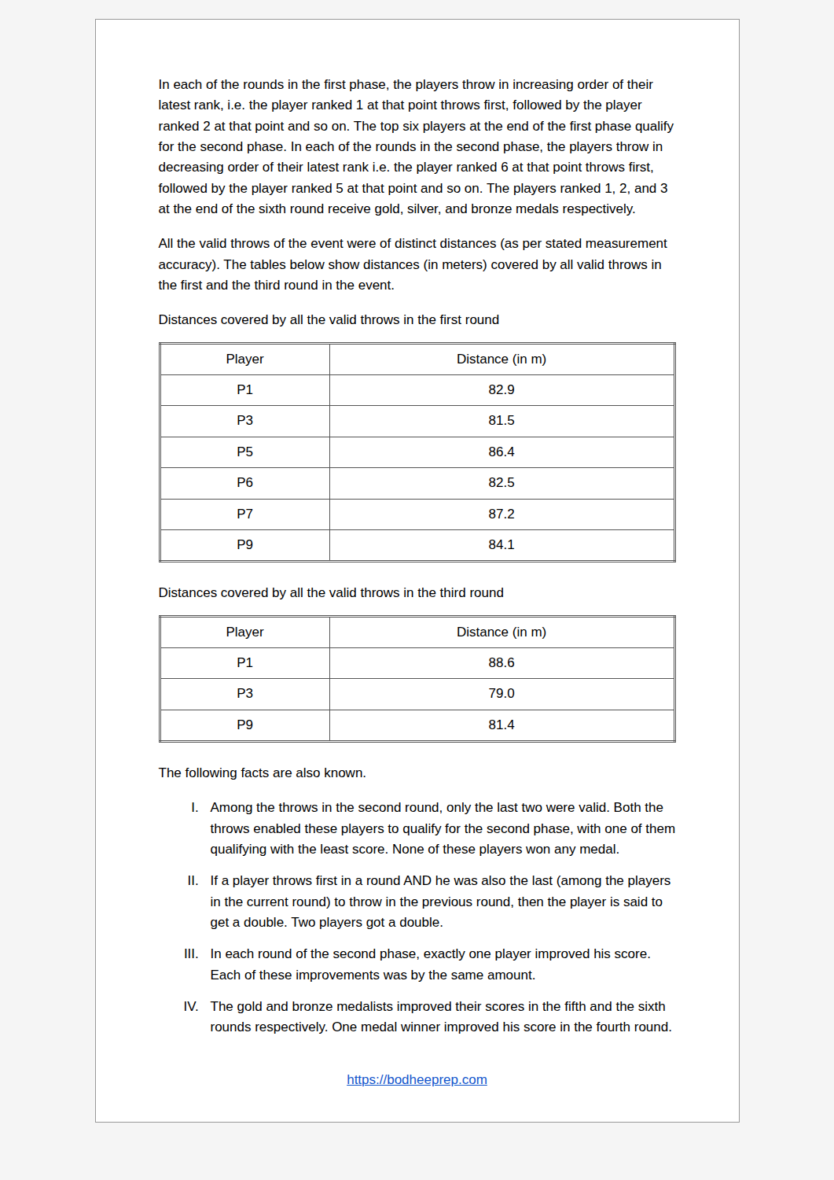In each of the rounds in the first phase, the players throw in increasing order of their latest rank, i.e. the player ranked 1 at that point throws first, followed by the player ranked 2 at that point and so on. The top six players at the end of the first phase qualify for the second phase. In each of the rounds in the second phase, the players throw in decreasing order of their latest rank i.e. the player ranked 6 at that point throws first, followed by the player ranked 5 at that point and so on. The players ranked 1, 2, and 3 at the end of the sixth round receive gold, silver, and bronze medals respectively.
All the valid throws of the event were of distinct distances (as per stated measurement accuracy). The tables below show distances (in meters) covered by all valid throws in the first and the third round in the event.
Distances covered by all the valid throws in the first round
| Player | Distance (in m) |
| --- | --- |
| P1 | 82.9 |
| P3 | 81.5 |
| P5 | 86.4 |
| P6 | 82.5 |
| P7 | 87.2 |
| P9 | 84.1 |
Distances covered by all the valid throws in the third round
| Player | Distance (in m) |
| --- | --- |
| P1 | 88.6 |
| P3 | 79.0 |
| P9 | 81.4 |
The following facts are also known.
Among the throws in the second round, only the last two were valid. Both the throws enabled these players to qualify for the second phase, with one of them qualifying with the least score. None of these players won any medal.
If a player throws first in a round AND he was also the last (among the players in the current round) to throw in the previous round, then the player is said to get a double. Two players got a double.
In each round of the second phase, exactly one player improved his score. Each of these improvements was by the same amount.
The gold and bronze medalists improved their scores in the fifth and the sixth rounds respectively. One medal winner improved his score in the fourth round.
https://bodheeprep.com